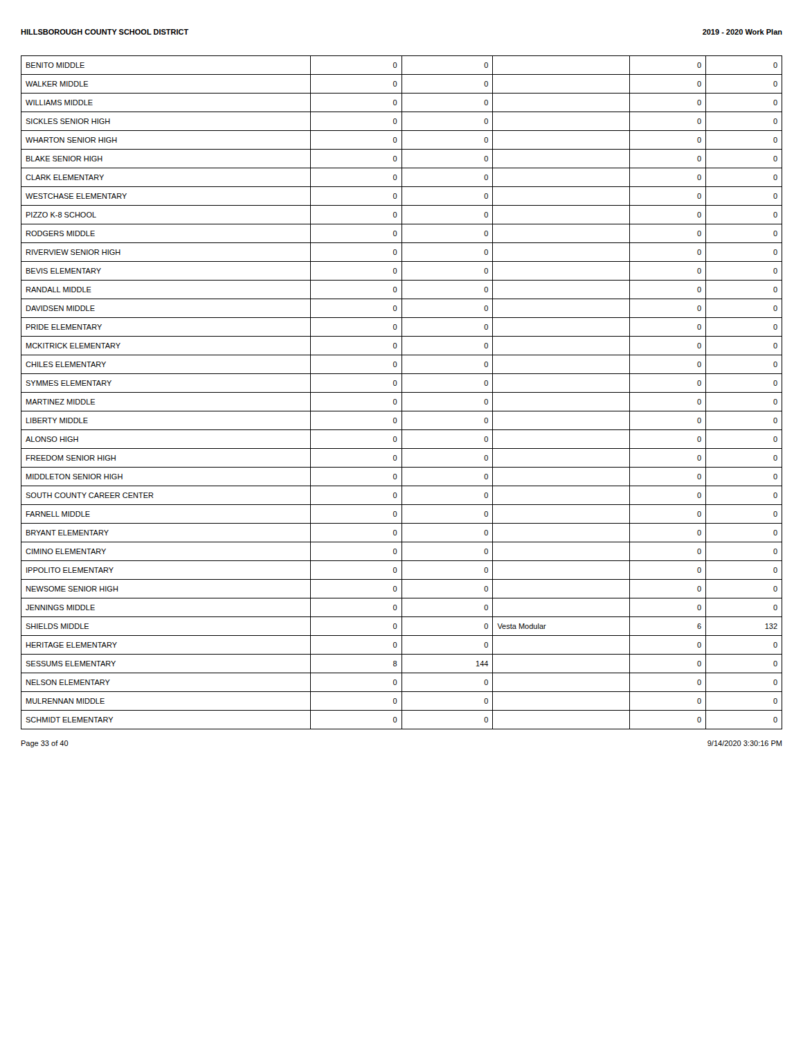HILLSBOROUGH COUNTY SCHOOL DISTRICT
2019 - 2020 Work Plan
| BENITO MIDDLE | 0 | 0 | | 0 | 0 |
| WALKER MIDDLE | 0 | 0 | | 0 | 0 |
| WILLIAMS MIDDLE | 0 | 0 | | 0 | 0 |
| SICKLES SENIOR HIGH | 0 | 0 | | 0 | 0 |
| WHARTON SENIOR HIGH | 0 | 0 | | 0 | 0 |
| BLAKE SENIOR HIGH | 0 | 0 | | 0 | 0 |
| CLARK ELEMENTARY | 0 | 0 | | 0 | 0 |
| WESTCHASE ELEMENTARY | 0 | 0 | | 0 | 0 |
| PIZZO K-8 SCHOOL | 0 | 0 | | 0 | 0 |
| RODGERS MIDDLE | 0 | 0 | | 0 | 0 |
| RIVERVIEW SENIOR HIGH | 0 | 0 | | 0 | 0 |
| BEVIS ELEMENTARY | 0 | 0 | | 0 | 0 |
| RANDALL MIDDLE | 0 | 0 | | 0 | 0 |
| DAVIDSEN MIDDLE | 0 | 0 | | 0 | 0 |
| PRIDE ELEMENTARY | 0 | 0 | | 0 | 0 |
| MCKITRICK ELEMENTARY | 0 | 0 | | 0 | 0 |
| CHILES ELEMENTARY | 0 | 0 | | 0 | 0 |
| SYMMES ELEMENTARY | 0 | 0 | | 0 | 0 |
| MARTINEZ MIDDLE | 0 | 0 | | 0 | 0 |
| LIBERTY MIDDLE | 0 | 0 | | 0 | 0 |
| ALONSO HIGH | 0 | 0 | | 0 | 0 |
| FREEDOM SENIOR HIGH | 0 | 0 | | 0 | 0 |
| MIDDLETON SENIOR HIGH | 0 | 0 | | 0 | 0 |
| SOUTH COUNTY CAREER CENTER | 0 | 0 | | 0 | 0 |
| FARNELL MIDDLE | 0 | 0 | | 0 | 0 |
| BRYANT ELEMENTARY | 0 | 0 | | 0 | 0 |
| CIMINO ELEMENTARY | 0 | 0 | | 0 | 0 |
| IPPOLITO ELEMENTARY | 0 | 0 | | 0 | 0 |
| NEWSOME SENIOR HIGH | 0 | 0 | | 0 | 0 |
| JENNINGS MIDDLE | 0 | 0 | | 0 | 0 |
| SHIELDS MIDDLE | 0 | 0 | Vesta Modular | 6 | 132 |
| HERITAGE ELEMENTARY | 0 | 0 | | 0 | 0 |
| SESSUMS ELEMENTARY | 8 | 144 | | 0 | 0 |
| NELSON ELEMENTARY | 0 | 0 | | 0 | 0 |
| MULRENNAN MIDDLE | 0 | 0 | | 0 | 0 |
| SCHMIDT ELEMENTARY | 0 | 0 | | 0 | 0 |
Page 33 of 40
9/14/2020 3:30:16 PM